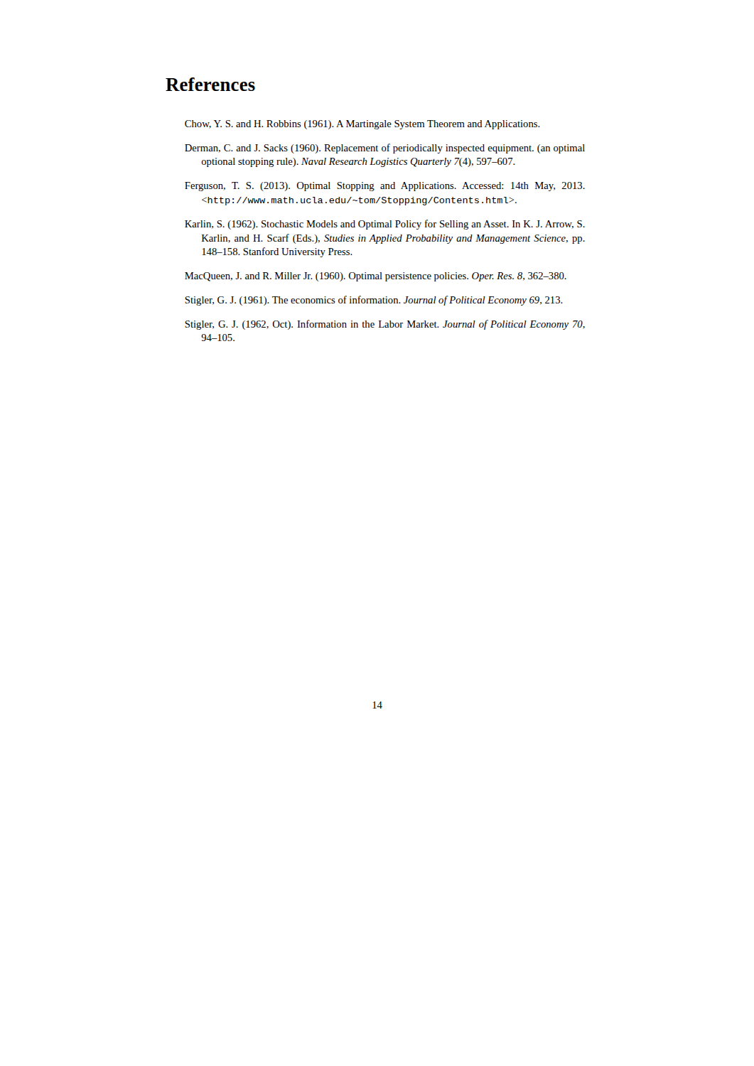References
Chow, Y. S. and H. Robbins (1961). A Martingale System Theorem and Applications.
Derman, C. and J. Sacks (1960). Replacement of periodically inspected equipment. (an optimal optional stopping rule). Naval Research Logistics Quarterly 7(4), 597–607.
Ferguson, T. S. (2013). Optimal Stopping and Applications. Accessed: 14th May, 2013. <http://www.math.ucla.edu/~tom/Stopping/Contents.html>.
Karlin, S. (1962). Stochastic Models and Optimal Policy for Selling an Asset. In K. J. Arrow, S. Karlin, and H. Scarf (Eds.), Studies in Applied Probability and Management Science, pp. 148–158. Stanford University Press.
MacQueen, J. and R. Miller Jr. (1960). Optimal persistence policies. Oper. Res. 8, 362–380.
Stigler, G. J. (1961). The economics of information. Journal of Political Economy 69, 213.
Stigler, G. J. (1962, Oct). Information in the Labor Market. Journal of Political Economy 70, 94–105.
14